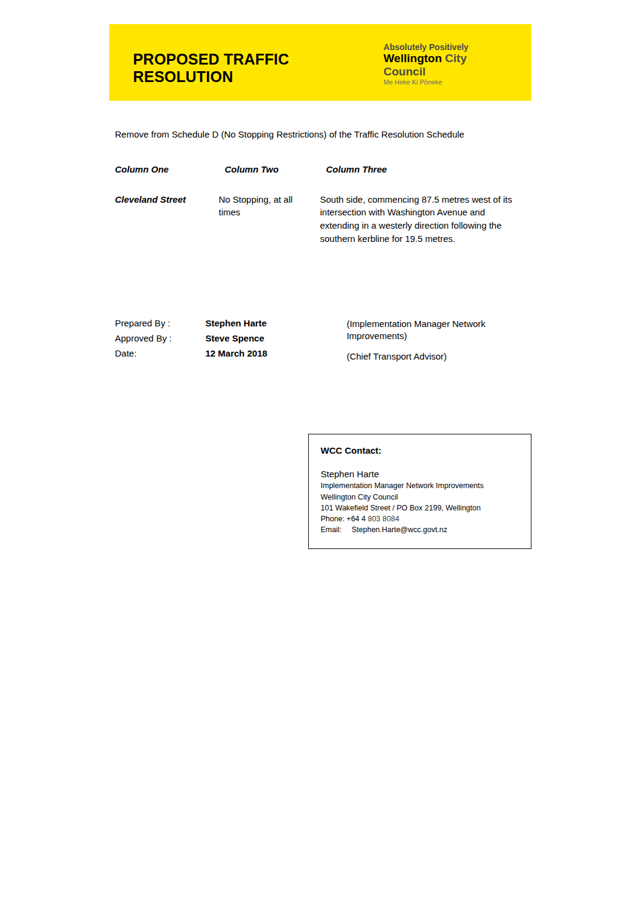PROPOSED TRAFFIC RESOLUTION
Absolutely Positively
Wellington City Council
Me Heke Ki Pōneke
Remove from Schedule D (No Stopping Restrictions) of the Traffic Resolution Schedule
| Column One | Column Two | Column Three |
| --- | --- | --- |
| Cleveland Street | No Stopping, at all times | South side, commencing 87.5 metres west of its intersection with Washington Avenue and extending in a westerly direction following the southern kerbline for 19.5 metres. |
Prepared By : Stephen Harte
Approved By : Steve Spence
Date: 12 March 2018
(Implementation Manager Network Improvements)
(Chief Transport Advisor)
WCC Contact:
Stephen Harte
Implementation Manager Network Improvements
Wellington City Council
101 Wakefield Street / PO Box 2199, Wellington
Phone: +64 4 803 8084
Email: Stephen.Harte@wcc.govt.nz